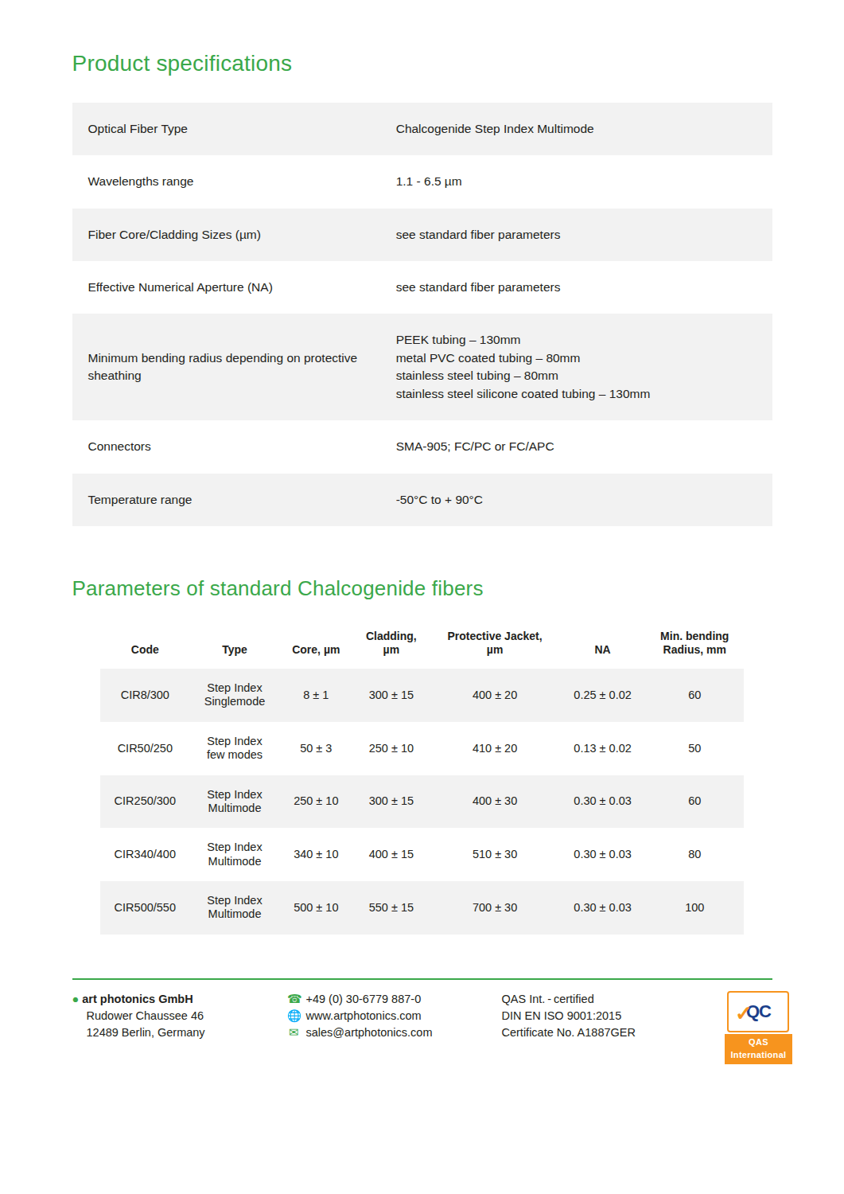Product specifications
| Optical Fiber Type | Chalcogenide Step Index Multimode |
| Wavelengths range | 1.1 - 6.5 µm |
| Fiber Core/Cladding Sizes (µm) | see standard fiber parameters |
| Effective Numerical Aperture (NA) | see standard fiber parameters |
| Minimum bending radius depending on protective sheathing | PEEK tubing – 130mm metal PVC coated tubing – 80mm stainless steel tubing – 80mm stainless steel silicone coated tubing – 130mm |
| Connectors | SMA-905; FC/PC or FC/APC |
| Temperature range | -50°C to + 90°C |
Parameters of standard Chalcogenide fibers
| Code | Type | Core, µm | Cladding, µm | Protective Jacket, µm | NA | Min. bending Radius, mm |
| --- | --- | --- | --- | --- | --- | --- |
| CIR8/300 | Step Index Singlemode | 8 ± 1 | 300 ± 15 | 400 ± 20 | 0.25 ± 0.02 | 60 |
| CIR50/250 | Step Index few modes | 50 ± 3 | 250 ± 10 | 410 ± 20 | 0.13 ± 0.02 | 50 |
| CIR250/300 | Step Index Multimode | 250 ± 10 | 300 ± 15 | 400 ± 30 | 0.30 ± 0.03 | 60 |
| CIR340/400 | Step Index Multimode | 340 ± 10 | 400 ± 15 | 510 ± 30 | 0.30 ± 0.03 | 80 |
| CIR500/550 | Step Index Multimode | 500 ± 10 | 550 ± 15 | 700 ± 30 | 0.30 ± 0.03 | 100 |
●art photonics GmbH
Rudower Chaussee 46
12489 Berlin, Germany
☎+49 (0) 30-6779 887-0
🌐www.artphotonics.com
✉sales@artphotonics.com
QAS Int. - certified
DIN EN ISO 9001:2015
Certificate No. A1887GER
✓ QC
QAS International